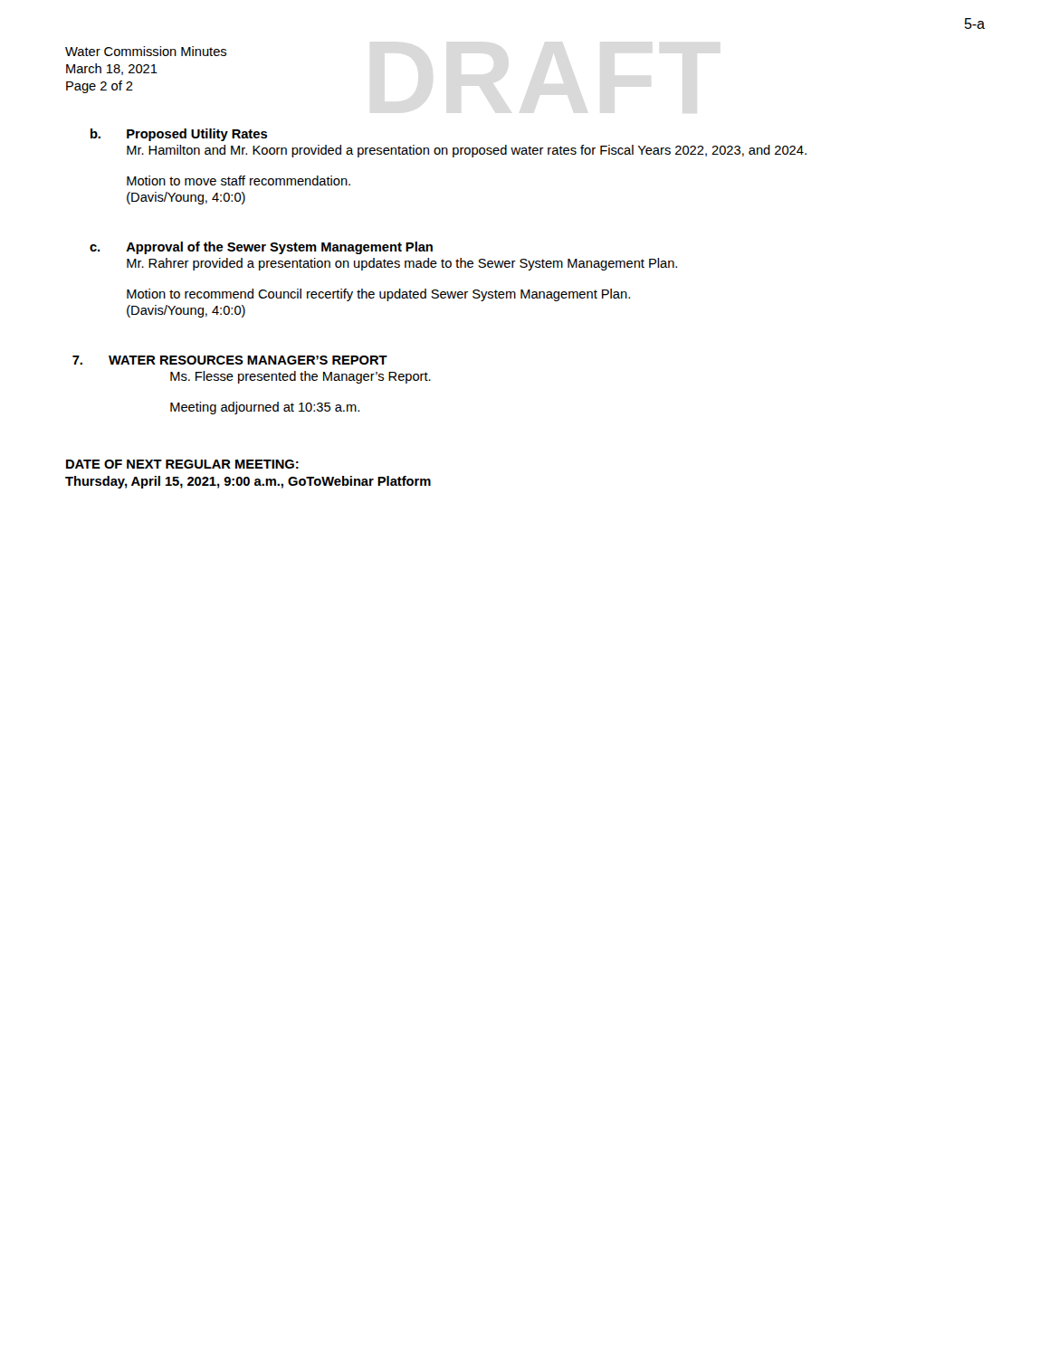DRAFT
5-a
Water Commission Minutes
March 18, 2021
Page 2 of 2
b.
Proposed Utility Rates
Mr. Hamilton and Mr. Koorn provided a presentation on proposed water rates for Fiscal Years 2022, 2023, and 2024.
Motion to move staff recommendation.
(Davis/Young, 4:0:0)
c.
Approval of the Sewer System Management Plan
Mr. Rahrer provided a presentation on updates made to the Sewer System Management Plan.
Motion to recommend Council recertify the updated Sewer System Management Plan.
(Davis/Young, 4:0:0)
7.
WATER RESOURCES MANAGER’S REPORT
Ms. Flesse presented the Manager’s Report.
Meeting adjourned at 10:35 a.m.
DATE OF NEXT REGULAR MEETING:
Thursday, April 15, 2021, 9:00 a.m., GoToWebinar Platform